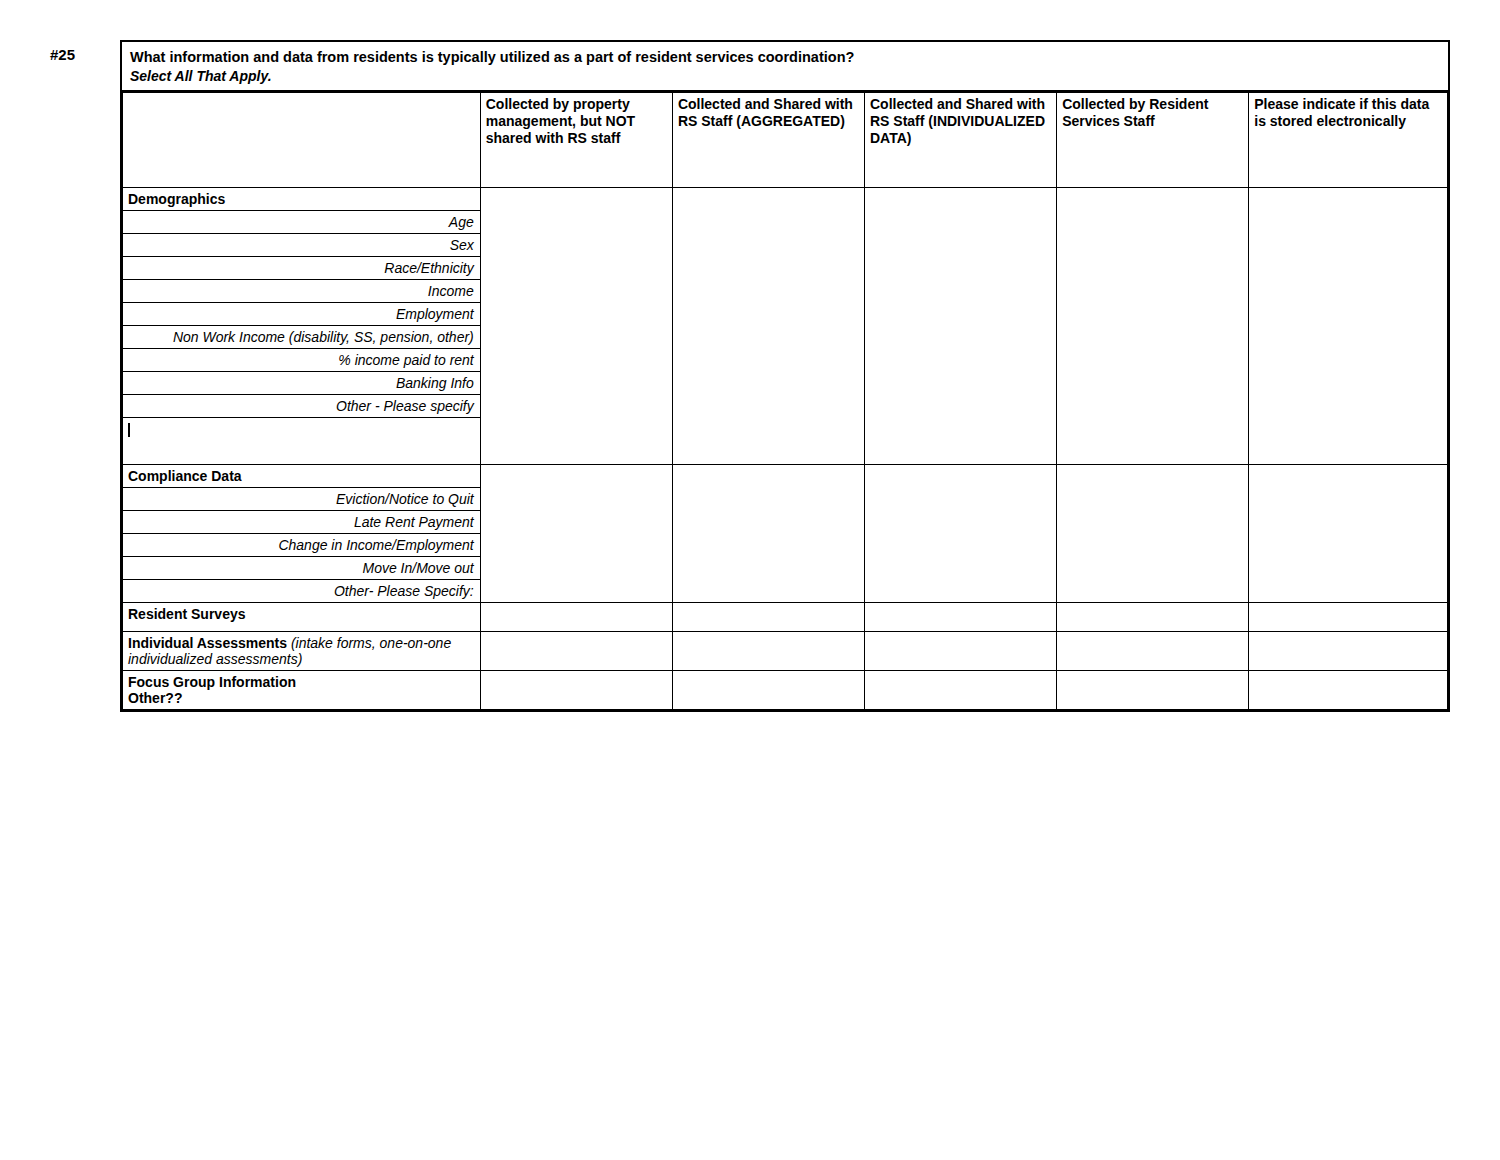#25
What information and data from residents is typically utilized as a part of resident services coordination?
Select All That Apply.
| | Collected by property management, but NOT shared with RS staff | Collected and Shared with RS Staff (AGGREGATED) | Collected and Shared with RS Staff (INDIVIDUALIZED DATA) | Collected by Resident Services Staff | Please indicate if this data is stored electronically |
| --- | --- | --- | --- | --- | --- |
| Demographics | | | | | |
| Age |
| Sex |
| Race/Ethnicity |
| Income |
| Employment |
| Non Work Income (disability, SS, pension, other) |
| % income paid to rent |
| Banking Info |
| Other - Please specify |
| Compliance Data | | | | | |
| Eviction/Notice to Quit |
| Late Rent Payment |
| Change in Income/Employment |
| Move In/Move out |
| Other- Please Specify: |
| Resident Surveys | | | | | |
| Individual Assessments (intake forms, one-on-one individualized assessments) | | | | | |
| Focus Group Information Other?? | | | | | |